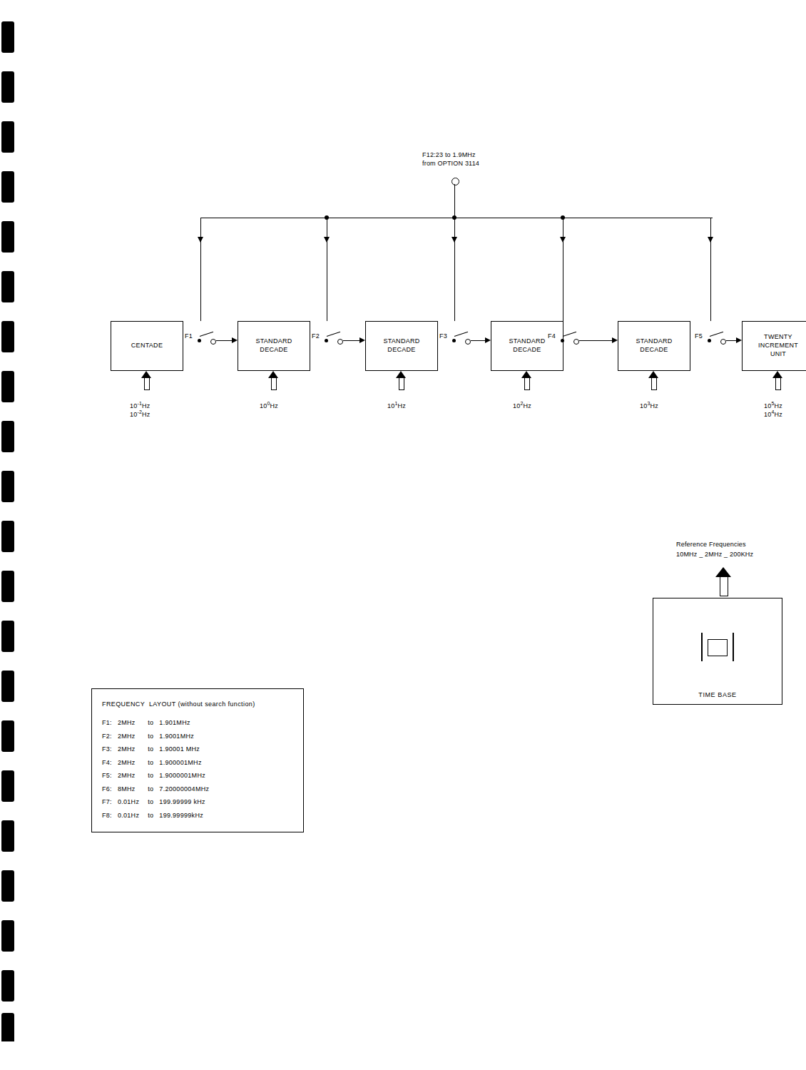F12:23 to 1.9MHz
from OPTION 3114
CENTADE
STANDARD
DECADE
STANDARD
DECADE
STANDARD
DECADE
STANDARD
DECADE
TWENTY
INCREMENT
UNIT
F1
F2
F3
F4
F5
10-1Hz
10-2Hz
100Hz
101Hz
102Hz
103Hz
105Hz
104Hz
Reference Frequencies
10MHz _ 2MHz _ 200KHz
TIME BASE
FREQUENCY LAYOUT (without search function)
| F1: | 2MHz | to | 1.901MHz |
| F2: | 2MHz | to | 1.9001MHz |
| F3: | 2MHz | to | 1.90001 MHz |
| F4: | 2MHz | to | 1.900001MHz |
| F5: | 2MHz | to | 1.9000001MHz |
| F6: | 8MHz | to | 7.20000004MHz |
| F7: | 0.01Hz | to | 199.99999 kHz |
| F8: | 0.01Hz | to | 199.99999kHz |